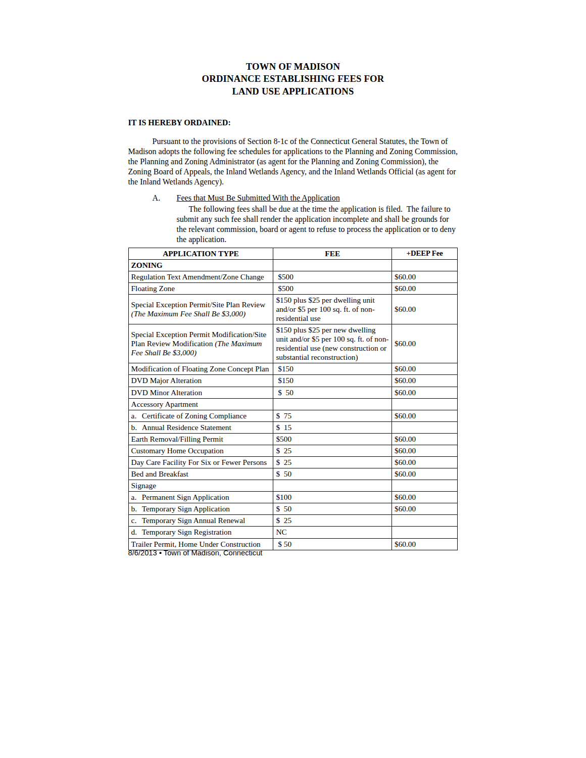TOWN OF MADISON ORDINANCE ESTABLISHING FEES FOR LAND USE APPLICATIONS
IT IS HEREBY ORDAINED:
Pursuant to the provisions of Section 8-1c of the Connecticut General Statutes, the Town of Madison adopts the following fee schedules for applications to the Planning and Zoning Commission, the Planning and Zoning Administrator (as agent for the Planning and Zoning Commission), the Zoning Board of Appeals, the Inland Wetlands Agency, and the Inland Wetlands Official (as agent for the Inland Wetlands Agency).
A. Fees that Must Be Submitted With the Application
The following fees shall be due at the time the application is filed. The failure to submit any such fee shall render the application incomplete and shall be grounds for the relevant commission, board or agent to refuse to process the application or to deny the application.
| APPLICATION TYPE | FEE | +DEEP Fee |
| --- | --- | --- |
| ZONING | | |
| Regulation Text Amendment/Zone Change | $500 | $60.00 |
| Floating Zone | $500 | $60.00 |
| Special Exception Permit/Site Plan Review (The Maximum Fee Shall Be $3,000) | $150 plus $25 per dwelling unit and/or $5 per 100 sq. ft. of non-residential use | $60.00 |
| Special Exception Permit Modification/Site Plan Review Modification (The Maximum Fee Shall Be $3,000) | $150 plus $25 per new dwelling unit and/or $5 per 100 sq. ft. of non-residential use (new construction or substantial reconstruction) | $60.00 |
| Modification of Floating Zone Concept Plan | $150 | $60.00 |
| DVD Major Alteration | $150 | $60.00 |
| DVD Minor Alteration | $ 50 | $60.00 |
| Accessory Apartment | | |
| a. Certificate of Zoning Compliance | $ 75 | $60.00 |
| b. Annual Residence Statement | $ 15 | |
| Earth Removal/Filling Permit | $500 | $60.00 |
| Customary Home Occupation | $ 25 | $60.00 |
| Day Care Facility For Six or Fewer Persons | $ 25 | $60.00 |
| Bed and Breakfast | $ 50 | $60.00 |
| Signage | | |
| a. Permanent Sign Application | $100 | $60.00 |
| b. Temporary Sign Application | $ 50 | $60.00 |
| c. Temporary Sign Annual Renewal | $ 25 | |
| d. Temporary Sign Registration | NC | |
| Trailer Permit, Home Under Construction | $ 50 | $60.00 |
8/6/2013▪Town of Madison, Connecticut